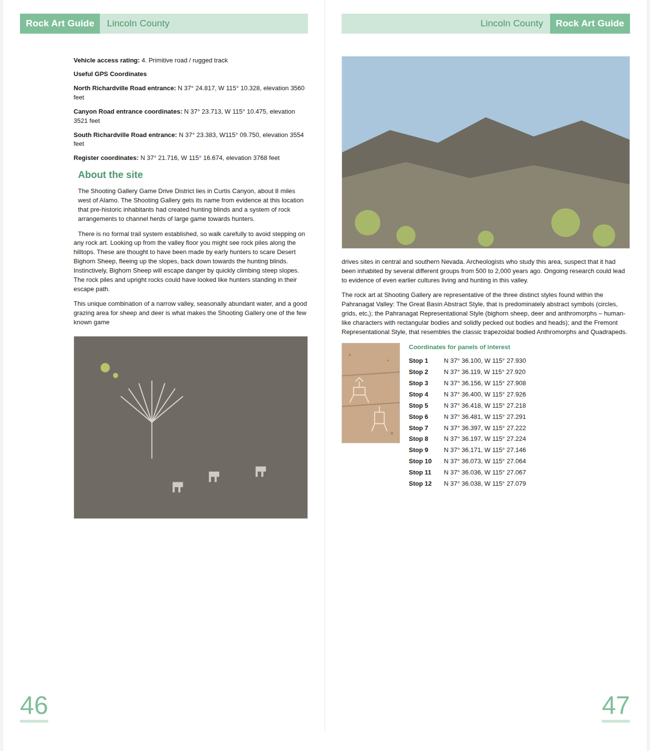Rock Art Guide Lincoln County
Vehicle access rating: 4. Primitive road / rugged track
Useful GPS Coordinates
North Richardville Road entrance: N 37° 24.817, W 115° 10.328, elevation 3560 feet
Canyon Road entrance coordinates: N 37° 23.713, W 115° 10.475, elevation 3521 feet
South Richardville Road entrance: N 37° 23.383, W115° 09.750, elevation 3554 feet
Register coordinates: N 37° 21.716, W 115° 16.674, elevation 3768 feet
About the site
The Shooting Gallery Game Drive District lies in Curtis Canyon, about 8 miles west of Alamo. The Shooting Gallery gets its name from evidence at this location that pre-historic inhabitants had created hunting blinds and a system of rock arrangements to channel herds of large game towards hunters.
There is no formal trail system established, so walk carefully to avoid stepping on any rock art. Looking up from the valley floor you might see rock piles along the hilltops. These are thought to have been made by early hunters to scare Desert Bighorn Sheep, fleeing up the slopes, back down towards the hunting blinds. Instinctively, Bighorn Sheep will escape danger by quickly climbing steep slopes. The rock piles and upright rocks could have looked like hunters standing in their escape path.
This unique combination of a narrow valley, seasonally abundant water, and a good grazing area for sheep and deer is what makes the Shooting Gallery one of the few known game
46
Lincoln County Rock Art Guide
drives sites in central and southern Nevada. Archeologists who study this area, suspect that it had been inhabited by several different groups from 500 to 2,000 years ago. Ongoing research could lead to evidence of even earlier cultures living and hunting in this valley.
The rock art at Shooting Gallery are representative of the three distinct styles found within the Pahranagat Valley: The Great Basin Abstract Style, that is predominately abstract symbols (circles, grids, etc,); the Pahranagat Representational Style (bighorn sheep, deer and anthromorphs – human-like characters with rectangular bodies and solidly pecked out bodies and heads); and the Fremont Representational Style, that resembles the classic trapezoidal bodied Anthromorphs and Quadrapeds.
Coordinates for panels of interest
| Stop 1 | N 37° 36.100, W 115° 27.930 |
| Stop 2 | N 37° 36.119, W 115° 27.920 |
| Stop 3 | N 37° 36.156, W 115° 27.908 |
| Stop 4 | N 37° 36.400, W 115° 27.926 |
| Stop 5 | N 37° 36.418, W 115° 27.218 |
| Stop 6 | N 37° 36.481, W 115° 27.291 |
| Stop 7 | N 37° 36.397, W 115° 27.222 |
| Stop 8 | N 37° 36.197, W 115° 27.224 |
| Stop 9 | N 37° 36.171, W 115° 27.146 |
| Stop 10 | N 37° 36.073, W 115° 27.064 |
| Stop 11 | N 37° 36.036, W 115° 27.067 |
| Stop 12 | N 37° 36.038, W 115° 27.079 |
47